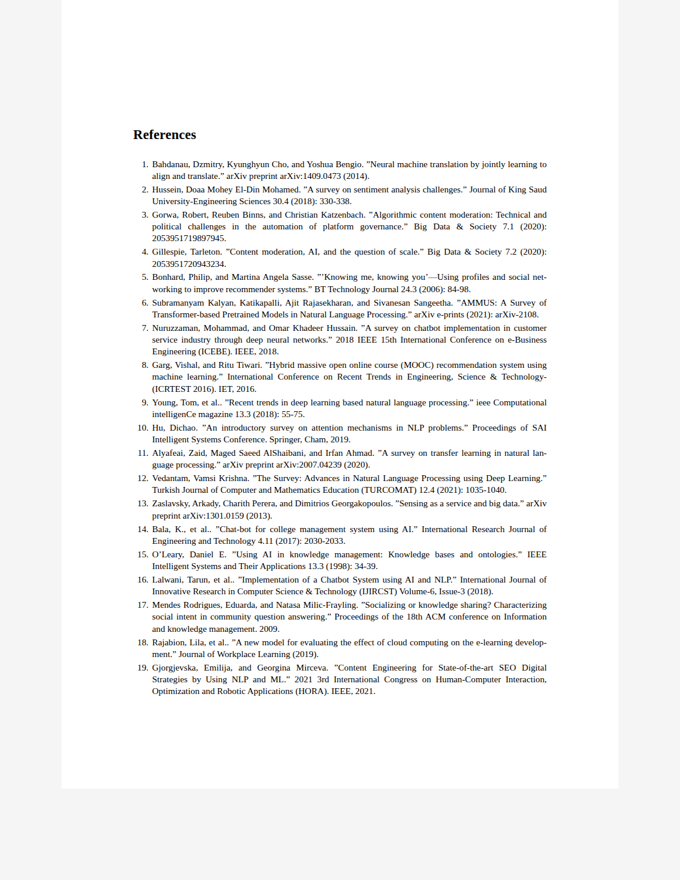References
Bahdanau, Dzmitry, Kyunghyun Cho, and Yoshua Bengio. ”Neural machine translation by jointly learning to align and translate.” arXiv preprint arXiv:1409.0473 (2014).
Hussein, Doaa Mohey El-Din Mohamed. ”A survey on sentiment analysis challenges.” Journal of King Saud University-Engineering Sciences 30.4 (2018): 330-338.
Gorwa, Robert, Reuben Binns, and Christian Katzenbach. ”Algorithmic content moderation: Technical and political challenges in the automation of platform governance.” Big Data & Society 7.1 (2020): 2053951719897945.
Gillespie, Tarleton. ”Content moderation, AI, and the question of scale.” Big Data & Society 7.2 (2020): 2053951720943234.
Bonhard, Philip, and Martina Angela Sasse. ”’Knowing me, knowing you’—Using profiles and social networking to improve recommender systems.” BT Technology Journal 24.3 (2006): 84-98.
Subramanyam Kalyan, Katikapalli, Ajit Rajasekharan, and Sivanesan Sangeetha. ”AMMUS: A Survey of Transformer-based Pretrained Models in Natural Language Processing.” arXiv e-prints (2021): arXiv-2108.
Nuruzzaman, Mohammad, and Omar Khadeer Hussain. ”A survey on chatbot implementation in customer service industry through deep neural networks.” 2018 IEEE 15th International Conference on e-Business Engineering (ICEBE). IEEE, 2018.
Garg, Vishal, and Ritu Tiwari. ”Hybrid massive open online course (MOOC) recommendation system using machine learning.” International Conference on Recent Trends in Engineering, Science & Technology-(ICRTEST 2016). IET, 2016.
Young, Tom, et al.. ”Recent trends in deep learning based natural language processing.” ieee Computational intelligenCe magazine 13.3 (2018): 55-75.
Hu, Dichao. ”An introductory survey on attention mechanisms in NLP problems.” Proceedings of SAI Intelligent Systems Conference. Springer, Cham, 2019.
Alyafeai, Zaid, Maged Saeed AlShaibani, and Irfan Ahmad. ”A survey on transfer learning in natural language processing.” arXiv preprint arXiv:2007.04239 (2020).
Vedantam, Vamsi Krishna. ”The Survey: Advances in Natural Language Processing using Deep Learning.” Turkish Journal of Computer and Mathematics Education (TURCOMAT) 12.4 (2021): 1035-1040.
Zaslavsky, Arkady, Charith Perera, and Dimitrios Georgakopoulos. ”Sensing as a service and big data.” arXiv preprint arXiv:1301.0159 (2013).
Bala, K., et al.. ”Chat-bot for college management system using AI.” International Research Journal of Engineering and Technology 4.11 (2017): 2030-2033.
O’Leary, Daniel E. ”Using AI in knowledge management: Knowledge bases and ontologies.” IEEE Intelligent Systems and Their Applications 13.3 (1998): 34-39.
Lalwani, Tarun, et al.. ”Implementation of a Chatbot System using AI and NLP.” International Journal of Innovative Research in Computer Science & Technology (IJIRCST) Volume-6, Issue-3 (2018).
Mendes Rodrigues, Eduarda, and Natasa Milic-Frayling. ”Socializing or knowledge sharing? Characterizing social intent in community question answering.” Proceedings of the 18th ACM conference on Information and knowledge management. 2009.
Rajabion, Lila, et al.. ”A new model for evaluating the effect of cloud computing on the e-learning development.” Journal of Workplace Learning (2019).
Gjorgjevska, Emilija, and Georgina Mirceva. ”Content Engineering for State-of-the-art SEO Digital Strategies by Using NLP and ML.” 2021 3rd International Congress on Human-Computer Interaction, Optimization and Robotic Applications (HORA). IEEE, 2021.